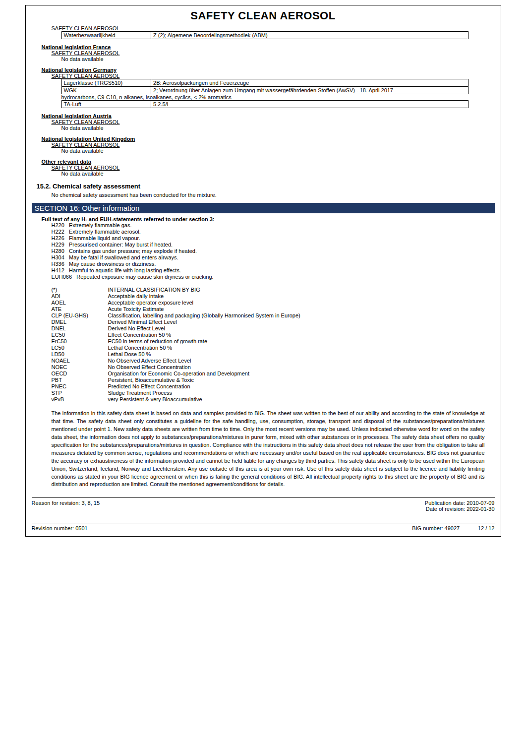SAFETY CLEAN AEROSOL
SAFETY CLEAN AEROSOL
| Waterbezwaarlijkheid | Z (2); Algemene Beoordelingsmethodiek (ABM) |
National legislation France
SAFETY CLEAN AEROSOL
No data available
National legislation Germany
SAFETY CLEAN AEROSOL
| Lagerklasse (TRGS510) | 2B: Aerosolpackungen und Feuerzeuge |
| WGK | 2; Verordnung über Anlagen zum Umgang mit wassergefährdenden Stoffen (AwSV) - 18. April 2017 |
hydrocarbons, C9-C10, n-alkanes, isoalkanes, cyclics, < 2% aromatics
| TA-Luft | 5.2.5/I |
National legislation Austria
SAFETY CLEAN AEROSOL
No data available
National legislation United Kingdom
SAFETY CLEAN AEROSOL
No data available
Other relevant data
SAFETY CLEAN AEROSOL
No data available
15.2. Chemical safety assessment
No chemical safety assessment has been conducted for the mixture.
SECTION 16: Other information
Full text of any H- and EUH-statements referred to under section 3:
H220 Extremely flammable gas.
H222 Extremely flammable aerosol.
H226 Flammable liquid and vapour.
H229 Pressurised container: May burst if heated.
H280 Contains gas under pressure; may explode if heated.
H304 May be fatal if swallowed and enters airways.
H336 May cause drowsiness or dizziness.
H412 Harmful to aquatic life with long lasting effects.
EUH066 Repeated exposure may cause skin dryness or cracking.
| (*) | INTERNAL CLASSIFICATION BY BIG |
| ADI | Acceptable daily intake |
| AOEL | Acceptable operator exposure level |
| ATE | Acute Toxicity Estimate |
| CLP (EU-GHS) | Classification, labelling and packaging (Globally Harmonised System in Europe) |
| DMEL | Derived Minimal Effect Level |
| DNEL | Derived No Effect Level |
| EC50 | Effect Concentration 50 % |
| ErC50 | EC50 in terms of reduction of growth rate |
| LC50 | Lethal Concentration 50 % |
| LD50 | Lethal Dose 50 % |
| NOAEL | No Observed Adverse Effect Level |
| NOEC | No Observed Effect Concentration |
| OECD | Organisation for Economic Co-operation and Development |
| PBT | Persistent, Bioaccumulative & Toxic |
| PNEC | Predicted No Effect Concentration |
| STP | Sludge Treatment Process |
| vPvB | very Persistent & very Bioaccumulative |
The information in this safety data sheet is based on data and samples provided to BIG. The sheet was written to the best of our ability and according to the state of knowledge at that time. The safety data sheet only constitutes a guideline for the safe handling, use, consumption, storage, transport and disposal of the substances/preparations/mixtures mentioned under point 1. New safety data sheets are written from time to time. Only the most recent versions may be used. Unless indicated otherwise word for word on the safety data sheet, the information does not apply to substances/preparations/mixtures in purer form, mixed with other substances or in processes. The safety data sheet offers no quality specification for the substances/preparations/mixtures in question. Compliance with the instructions in this safety data sheet does not release the user from the obligation to take all measures dictated by common sense, regulations and recommendations or which are necessary and/or useful based on the real applicable circumstances. BIG does not guarantee the accuracy or exhaustiveness of the information provided and cannot be held liable for any changes by third parties. This safety data sheet is only to be used within the European Union, Switzerland, Iceland, Norway and Liechtenstein. Any use outside of this area is at your own risk. Use of this safety data sheet is subject to the licence and liability limiting conditions as stated in your BIG licence agreement or when this is failing the general conditions of BIG. All intellectual property rights to this sheet are the property of BIG and its distribution and reproduction are limited. Consult the mentioned agreement/conditions for details.
Reason for revision: 3, 8, 15
Publication date: 2010-07-09
Date of revision: 2022-01-30
Revision number: 0501
BIG number: 49027 12 / 12